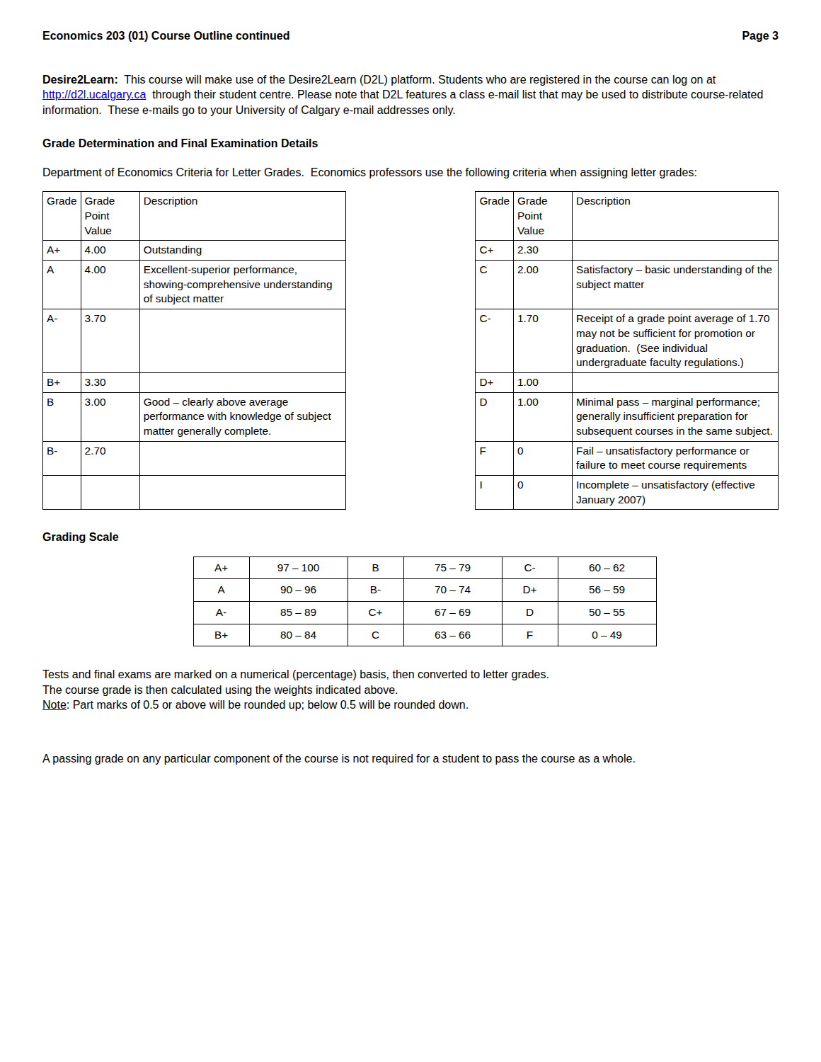Economics 203 (01) Course Outline continued Page 3
Desire2Learn: This course will make use of the Desire2Learn (D2L) platform. Students who are registered in the course can log on at http://d2l.ucalgary.ca through their student centre. Please note that D2L features a class e-mail list that may be used to distribute course-related information. These e-mails go to your University of Calgary e-mail addresses only.
Grade Determination and Final Examination Details
Department of Economics Criteria for Letter Grades. Economics professors use the following criteria when assigning letter grades:
| Grade | Grade Point Value | Description | | Grade | Grade Point Value | Description |
| A+ | 4.00 | Outstanding | | C+ | 2.30 | |
| A | 4.00 | Excellent-superior performance, showing-comprehensive understanding of subject matter | | C | 2.00 | Satisfactory – basic understanding of the subject matter |
| A- | 3.70 | | | C- | 1.70 | Receipt of a grade point average of 1.70 may not be sufficient for promotion or graduation. (See individual undergraduate faculty regulations.) |
| B+ | 3.30 | | | D+ | 1.00 | |
| B | 3.00 | Good – clearly above average performance with knowledge of subject matter generally complete. | | D | 1.00 | Minimal pass – marginal performance; generally insufficient preparation for subsequent courses in the same subject. |
| B- | 2.70 | | | F | 0 | Fail – unsatisfactory performance or failure to meet course requirements |
| | | | | I | 0 | Incomplete – unsatisfactory (effective January 2007) |
Grading Scale
| A+ | 97 – 100 | B | 75 – 79 | C- | 60 – 62 |
| A | 90 – 96 | B- | 70 – 74 | D+ | 56 – 59 |
| A- | 85 – 89 | C+ | 67 – 69 | D | 50 – 55 |
| B+ | 80 – 84 | C | 63 – 66 | F | 0 – 49 |
Tests and final exams are marked on a numerical (percentage) basis, then converted to letter grades.
The course grade is then calculated using the weights indicated above.
Note: Part marks of 0.5 or above will be rounded up; below 0.5 will be rounded down.
A passing grade on any particular component of the course is not required for a student to pass the course as a whole.